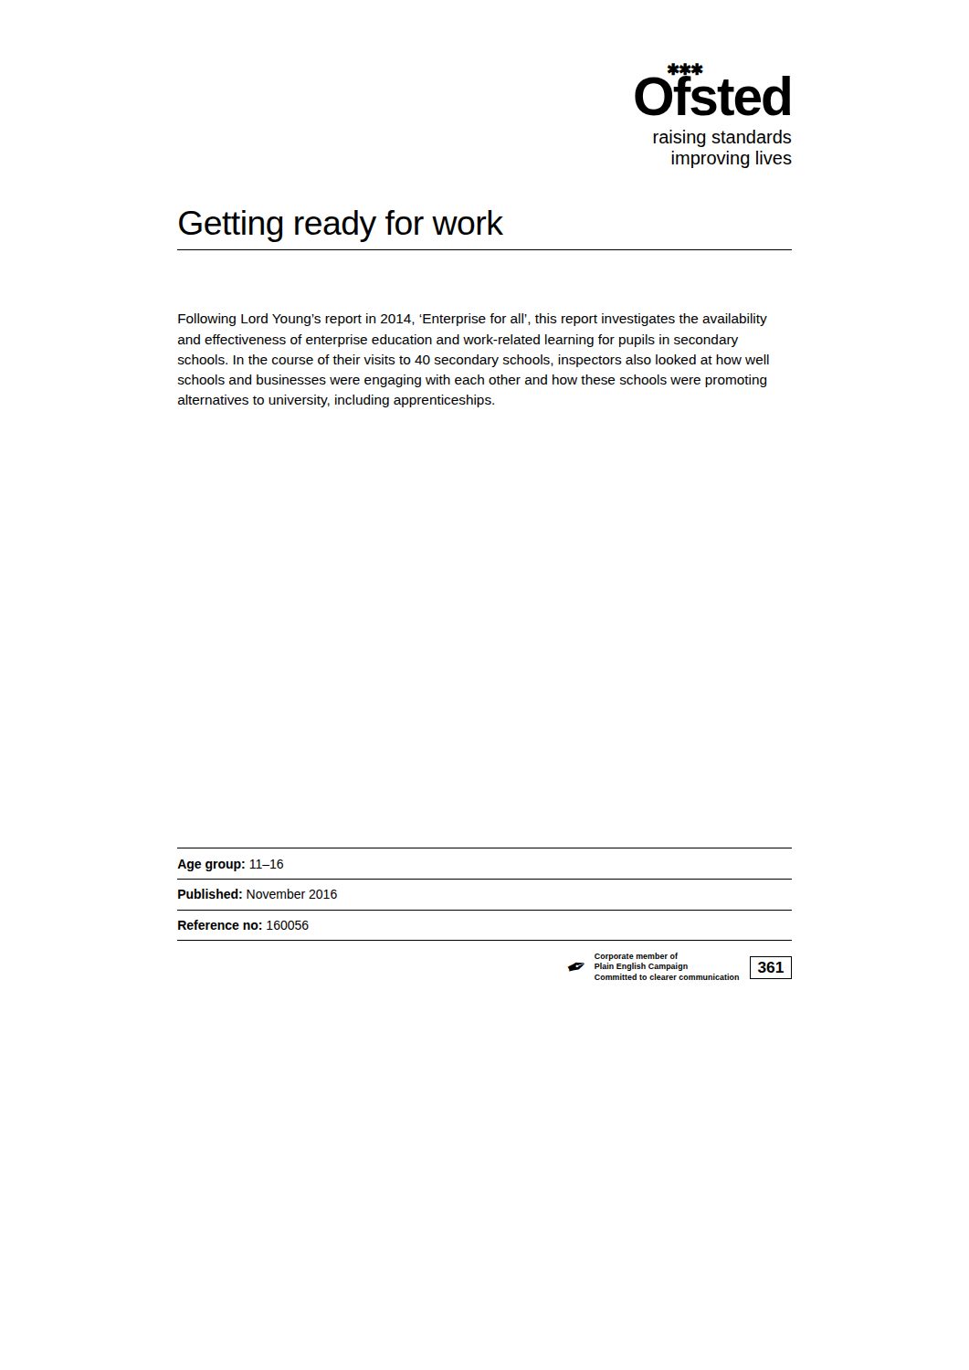✱✱✱
Ofsted
raising standards
improving lives
Getting ready for work
Following Lord Young’s report in 2014, ‘Enterprise for all’, this report investigates the availability and effectiveness of enterprise education and work-related learning for pupils in secondary schools. In the course of their visits to 40 secondary schools, inspectors also looked at how well schools and businesses were engaging with each other and how these schools were promoting alternatives to university, including apprenticeships.
Age group: 11–16
Published: November 2016
Reference no: 160056
✒ Corporate member of
Plain English Campaign
Committed to clearer communication 361